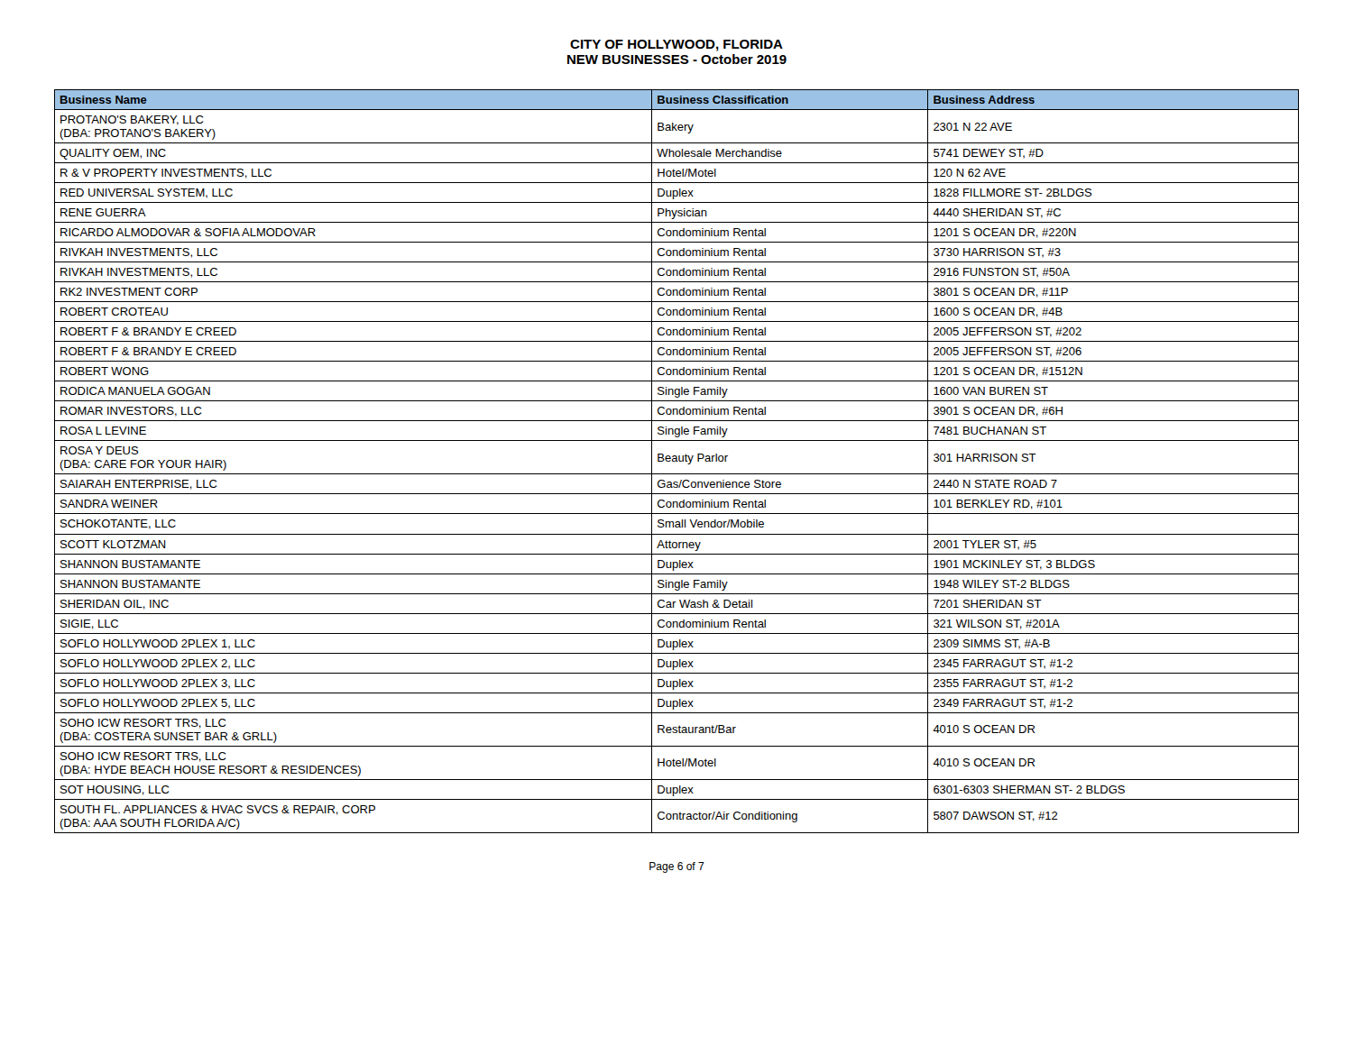CITY OF HOLLYWOOD, FLORIDA
NEW BUSINESSES - October 2019
| Business Name | Business Classification | Business Address |
| --- | --- | --- |
| PROTANO'S BAKERY, LLC (DBA: PROTANO'S BAKERY) | Bakery | 2301 N 22 AVE |
| QUALITY OEM, INC | Wholesale Merchandise | 5741 DEWEY ST, #D |
| R & V PROPERTY INVESTMENTS, LLC | Hotel/Motel | 120 N 62 AVE |
| RED UNIVERSAL SYSTEM, LLC | Duplex | 1828 FILLMORE ST- 2BLDGS |
| RENE GUERRA | Physician | 4440 SHERIDAN ST, #C |
| RICARDO ALMODOVAR & SOFIA ALMODOVAR | Condominium Rental | 1201 S OCEAN DR, #220N |
| RIVKAH INVESTMENTS, LLC | Condominium Rental | 3730 HARRISON ST, #3 |
| RIVKAH INVESTMENTS, LLC | Condominium Rental | 2916 FUNSTON ST, #50A |
| RK2 INVESTMENT CORP | Condominium Rental | 3801 S OCEAN DR, #11P |
| ROBERT CROTEAU | Condominium Rental | 1600 S OCEAN DR, #4B |
| ROBERT F & BRANDY E CREED | Condominium Rental | 2005 JEFFERSON ST, #202 |
| ROBERT F & BRANDY E CREED | Condominium Rental | 2005 JEFFERSON ST, #206 |
| ROBERT WONG | Condominium Rental | 1201 S OCEAN DR, #1512N |
| RODICA MANUELA GOGAN | Single Family | 1600 VAN BUREN ST |
| ROMAR INVESTORS, LLC | Condominium Rental | 3901 S OCEAN DR, #6H |
| ROSA L LEVINE | Single Family | 7481 BUCHANAN ST |
| ROSA Y DEUS (DBA: CARE FOR YOUR HAIR) | Beauty Parlor | 301 HARRISON ST |
| SAIARAH ENTERPRISE, LLC | Gas/Convenience Store | 2440 N STATE ROAD 7 |
| SANDRA WEINER | Condominium Rental | 101 BERKLEY RD, #101 |
| SCHOKOTANTE, LLC | Small Vendor/Mobile | |
| SCOTT KLOTZMAN | Attorney | 2001 TYLER ST, #5 |
| SHANNON BUSTAMANTE | Duplex | 1901 MCKINLEY ST, 3 BLDGS |
| SHANNON BUSTAMANTE | Single Family | 1948 WILEY ST-2 BLDGS |
| SHERIDAN OIL, INC | Car Wash & Detail | 7201 SHERIDAN ST |
| SIGIE, LLC | Condominium Rental | 321 WILSON ST, #201A |
| SOFLO HOLLYWOOD 2PLEX 1, LLC | Duplex | 2309 SIMMS ST, #A-B |
| SOFLO HOLLYWOOD 2PLEX 2, LLC | Duplex | 2345 FARRAGUT ST, #1-2 |
| SOFLO HOLLYWOOD 2PLEX 3, LLC | Duplex | 2355 FARRAGUT ST, #1-2 |
| SOFLO HOLLYWOOD 2PLEX 5, LLC | Duplex | 2349 FARRAGUT ST, #1-2 |
| SOHO ICW RESORT TRS, LLC (DBA: COSTERA SUNSET BAR & GRLL) | Restaurant/Bar | 4010 S OCEAN DR |
| SOHO ICW RESORT TRS, LLC (DBA: HYDE BEACH HOUSE RESORT & RESIDENCES) | Hotel/Motel | 4010 S OCEAN DR |
| SOT HOUSING, LLC | Duplex | 6301-6303 SHERMAN ST- 2 BLDGS |
| SOUTH FL. APPLIANCES & HVAC SVCS & REPAIR, CORP (DBA: AAA SOUTH FLORIDA A/C) | Contractor/Air Conditioning | 5807 DAWSON ST, #12 |
Page 6 of 7